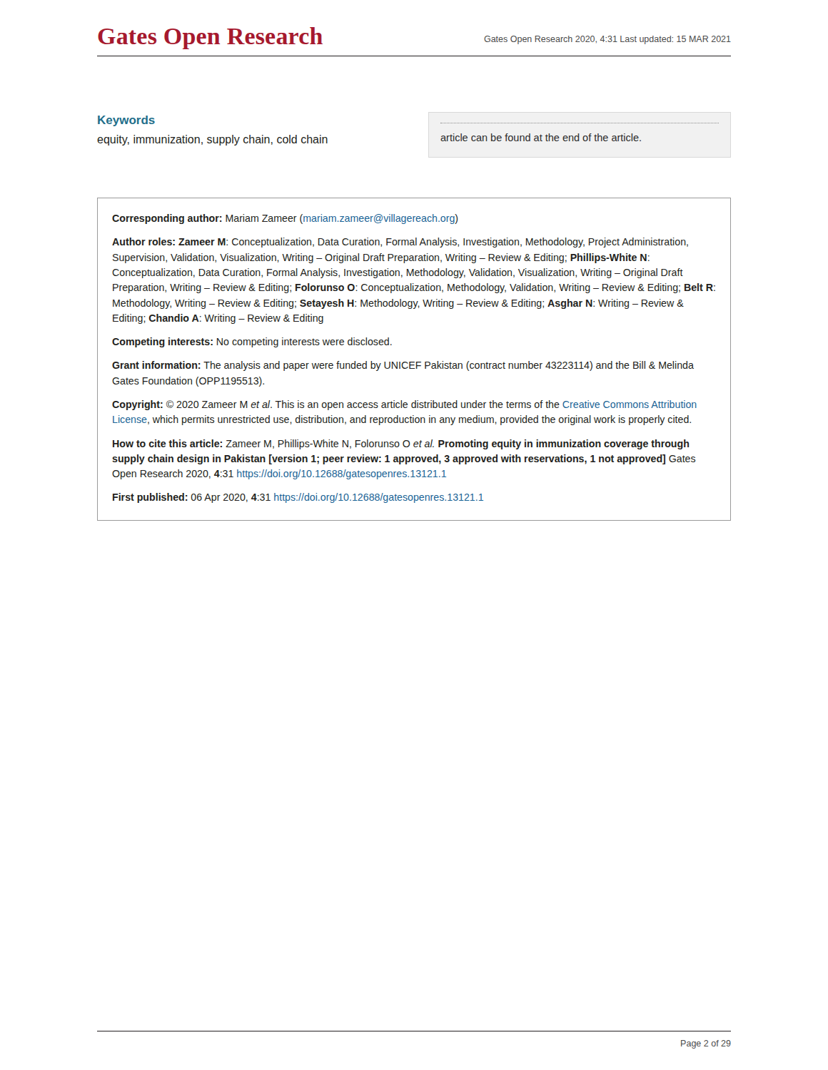Gates Open Research
Gates Open Research 2020, 4:31 Last updated: 15 MAR 2021
Keywords
equity, immunization, supply chain, cold chain
article can be found at the end of the article.
Corresponding author: Mariam Zameer (mariam.zameer@villagereach.org)
Author roles: Zameer M: Conceptualization, Data Curation, Formal Analysis, Investigation, Methodology, Project Administration, Supervision, Validation, Visualization, Writing – Original Draft Preparation, Writing – Review & Editing; Phillips-White N: Conceptualization, Data Curation, Formal Analysis, Investigation, Methodology, Validation, Visualization, Writing – Original Draft Preparation, Writing – Review & Editing; Folorunso O: Conceptualization, Methodology, Validation, Writing – Review & Editing; Belt R: Methodology, Writing – Review & Editing; Setayesh H: Methodology, Writing – Review & Editing; Asghar N: Writing – Review & Editing; Chandio A: Writing – Review & Editing
Competing interests: No competing interests were disclosed.
Grant information: The analysis and paper were funded by UNICEF Pakistan (contract number 43223114) and the Bill & Melinda Gates Foundation (OPP1195513).
Copyright: © 2020 Zameer M et al. This is an open access article distributed under the terms of the Creative Commons Attribution License, which permits unrestricted use, distribution, and reproduction in any medium, provided the original work is properly cited.
How to cite this article: Zameer M, Phillips-White N, Folorunso O et al. Promoting equity in immunization coverage through supply chain design in Pakistan [version 1; peer review: 1 approved, 3 approved with reservations, 1 not approved] Gates Open Research 2020, 4:31 https://doi.org/10.12688/gatesopenres.13121.1
First published: 06 Apr 2020, 4:31 https://doi.org/10.12688/gatesopenres.13121.1
Page 2 of 29